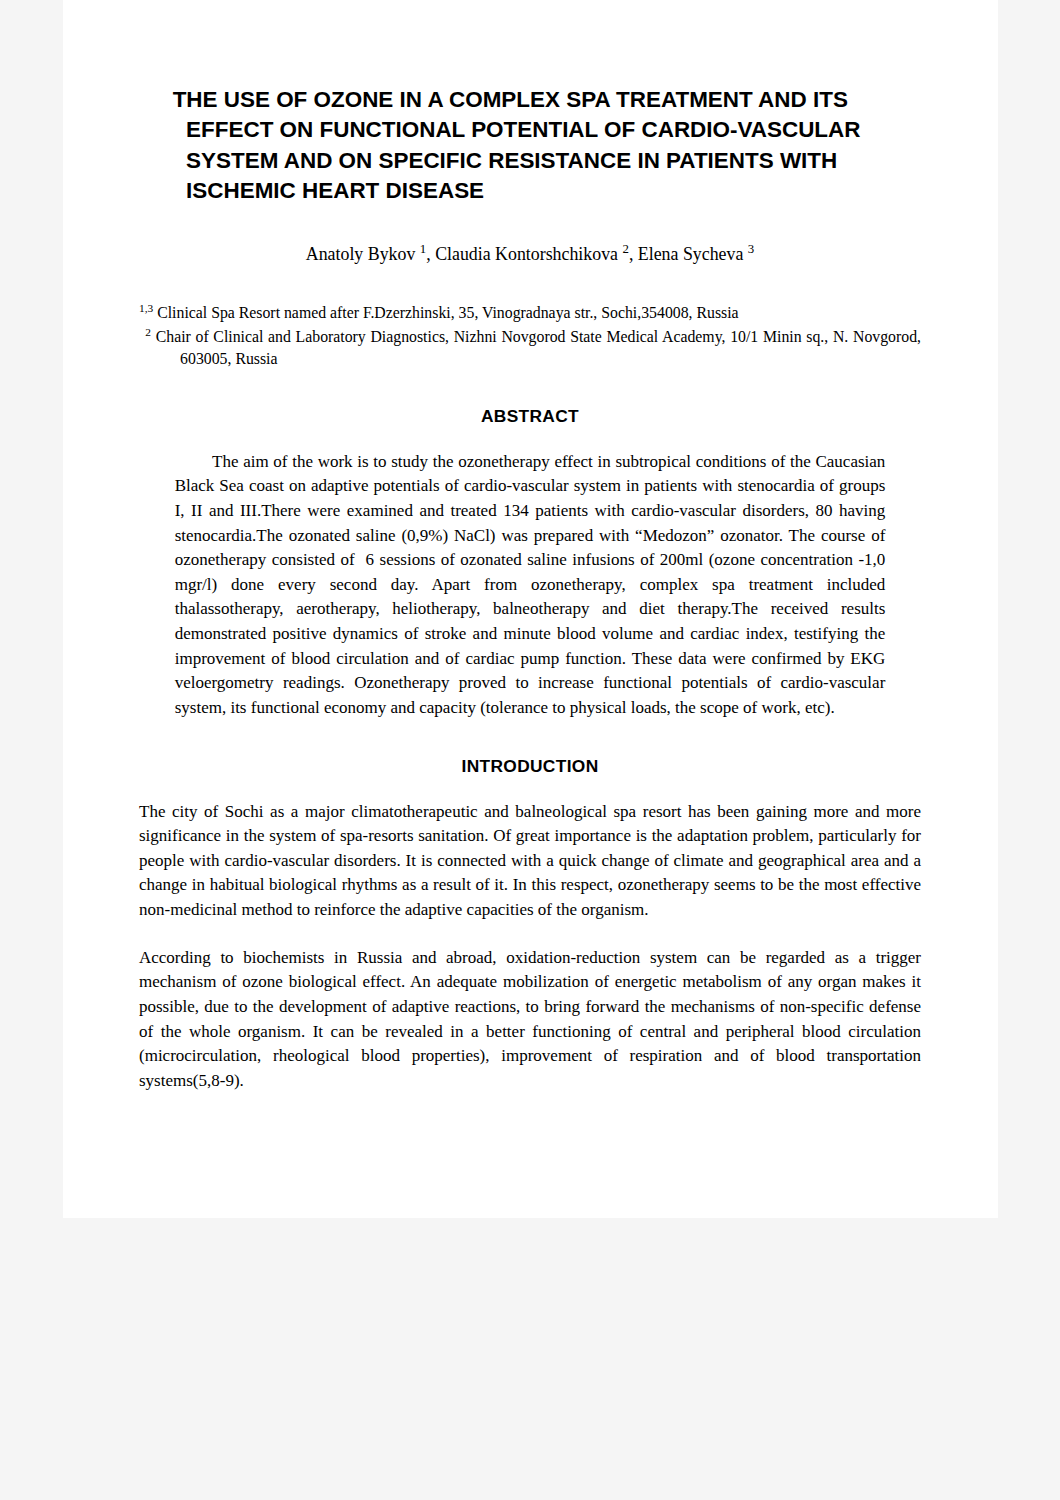THE USE OF OZONE IN A COMPLEX SPA TREATMENT AND ITS EFFECT ON FUNCTIONAL POTENTIAL OF CARDIO-VASCULAR SYSTEM AND ON SPECIFIC RESISTANCE IN PATIENTS WITH ISCHEMIC HEART DISEASE
Anatoly Bykov 1, Claudia Kontorshchikova 2, Elena Sycheva 3
1,3 Clinical Spa Resort named after F.Dzerzhinski, 35, Vinogradnaya str., Sochi,354008, Russia
2 Chair of Clinical and Laboratory Diagnostics, Nizhni Novgorod State Medical Academy, 10/1 Minin sq., N. Novgorod, 603005, Russia
ABSTRACT
The aim of the work is to study the ozonetherapy effect in subtropical conditions of the Caucasian Black Sea coast on adaptive potentials of cardio-vascular system in patients with stenocardia of groups I, II and III.There were examined and treated 134 patients with cardio-vascular disorders, 80 having stenocardia.The ozonated saline (0,9%) NaCl) was prepared with “Medozon” ozonator. The course of ozonetherapy consisted of 6 sessions of ozonated saline infusions of 200ml (ozone concentration -1,0 mgr/l) done every second day. Apart from ozonetherapy, complex spa treatment included thalassotherapy, aerotherapy, heliotherapy, balneotherapy and diet therapy.The received results demonstrated positive dynamics of stroke and minute blood volume and cardiac index, testifying the improvement of blood circulation and of cardiac pump function. These data were confirmed by EKG veloergometry readings. Ozonetherapy proved to increase functional potentials of cardio-vascular system, its functional economy and capacity (tolerance to physical loads, the scope of work, etc).
INTRODUCTION
The city of Sochi as a major climatotherapeutic and balneological spa resort has been gaining more and more significance in the system of spa-resorts sanitation. Of great importance is the adaptation problem, particularly for people with cardio-vascular disorders. It is connected with a quick change of climate and geographical area and a change in habitual biological rhythms as a result of it. In this respect, ozonetherapy seems to be the most effective non-medicinal method to reinforce the adaptive capacities of the organism.
According to biochemists in Russia and abroad, oxidation-reduction system can be regarded as a trigger mechanism of ozone biological effect. An adequate mobilization of energetic metabolism of any organ makes it possible, due to the development of adaptive reactions, to bring forward the mechanisms of non-specific defense of the whole organism. It can be revealed in a better functioning of central and peripheral blood circulation (microcirculation, rheological blood properties), improvement of respiration and of blood transportation systems(5,8-9).